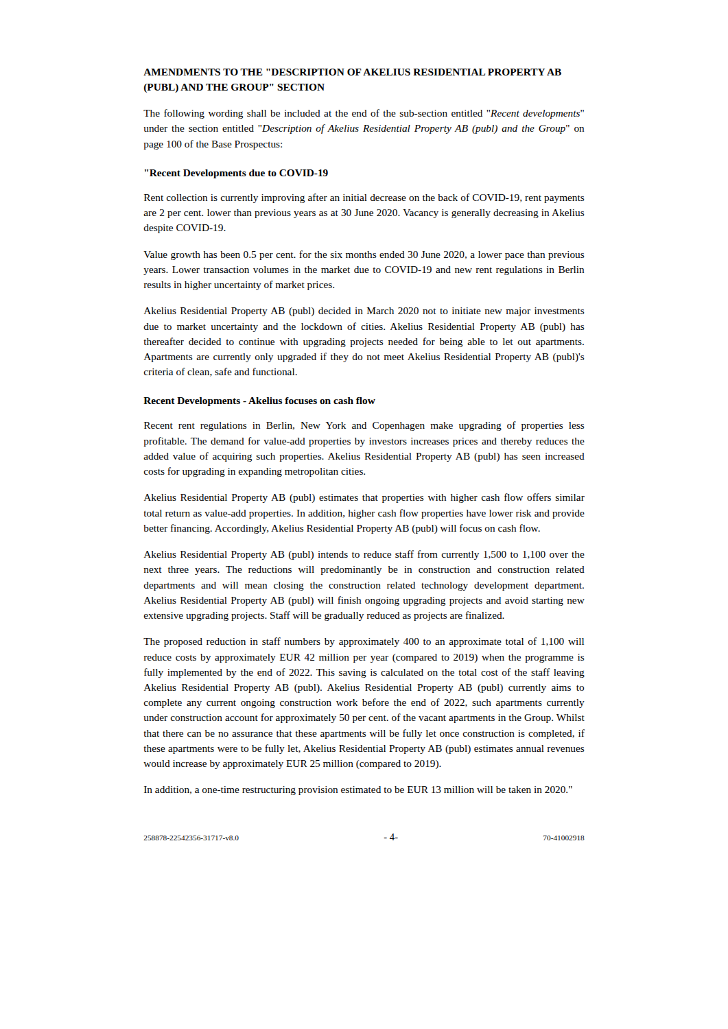Amendments to the "Description of Akelius Residential Property AB (publ) and the Group" Section
The following wording shall be included at the end of the sub-section entitled "Recent developments" under the section entitled "Description of Akelius Residential Property AB (publ) and the Group" on page 100 of the Base Prospectus:
"Recent Developments due to COVID-19
Rent collection is currently improving after an initial decrease on the back of COVID-19, rent payments are 2 per cent. lower than previous years as at 30 June 2020. Vacancy is generally decreasing in Akelius despite COVID-19.
Value growth has been 0.5 per cent. for the six months ended 30 June 2020, a lower pace than previous years. Lower transaction volumes in the market due to COVID-19 and new rent regulations in Berlin results in higher uncertainty of market prices.
Akelius Residential Property AB (publ) decided in March 2020 not to initiate new major investments due to market uncertainty and the lockdown of cities. Akelius Residential Property AB (publ) has thereafter decided to continue with upgrading projects needed for being able to let out apartments. Apartments are currently only upgraded if they do not meet Akelius Residential Property AB (publ)'s criteria of clean, safe and functional.
Recent Developments - Akelius focuses on cash flow
Recent rent regulations in Berlin, New York and Copenhagen make upgrading of properties less profitable. The demand for value-add properties by investors increases prices and thereby reduces the added value of acquiring such properties. Akelius Residential Property AB (publ) has seen increased costs for upgrading in expanding metropolitan cities.
Akelius Residential Property AB (publ) estimates that properties with higher cash flow offers similar total return as value-add properties. In addition, higher cash flow properties have lower risk and provide better financing. Accordingly, Akelius Residential Property AB (publ) will focus on cash flow.
Akelius Residential Property AB (publ) intends to reduce staff from currently 1,500 to 1,100 over the next three years. The reductions will predominantly be in construction and construction related departments and will mean closing the construction related technology development department. Akelius Residential Property AB (publ) will finish ongoing upgrading projects and avoid starting new extensive upgrading projects. Staff will be gradually reduced as projects are finalized.
The proposed reduction in staff numbers by approximately 400 to an approximate total of 1,100 will reduce costs by approximately EUR 42 million per year (compared to 2019) when the programme is fully implemented by the end of 2022. This saving is calculated on the total cost of the staff leaving Akelius Residential Property AB (publ). Akelius Residential Property AB (publ) currently aims to complete any current ongoing construction work before the end of 2022, such apartments currently under construction account for approximately 50 per cent. of the vacant apartments in the Group. Whilst that there can be no assurance that these apartments will be fully let once construction is completed, if these apartments were to be fully let, Akelius Residential Property AB (publ) estimates annual revenues would increase by approximately EUR 25 million (compared to 2019).
In addition, a one-time restructuring provision estimated to be EUR 13 million will be taken in 2020."
258878-22542356-31717-v8.0 - 4- 70-41002918